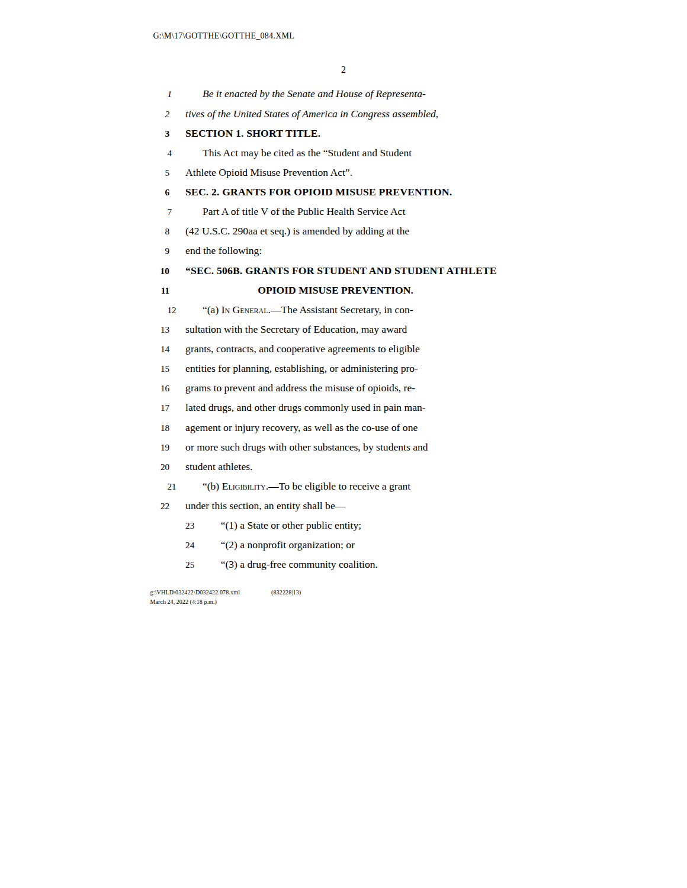G:\M\17\GOTTHE\GOTTHE_084.XML
2
Be it enacted by the Senate and House of Representa-
tives of the United States of America in Congress assembled,
SECTION 1. SHORT TITLE.
This Act may be cited as the “Student and Student
Athlete Opioid Misuse Prevention Act”.
SEC. 2. GRANTS FOR OPIOID MISUSE PREVENTION.
Part A of title V of the Public Health Service Act
(42 U.S.C. 290aa et seq.) is amended by adding at the
end the following:
“SEC. 506B. GRANTS FOR STUDENT AND STUDENT ATHLETE
OPIOID MISUSE PREVENTION.
“(a) In General.—The Assistant Secretary, in con-
sultation with the Secretary of Education, may award
grants, contracts, and cooperative agreements to eligible
entities for planning, establishing, or administering pro-
grams to prevent and address the misuse of opioids, re-
lated drugs, and other drugs commonly used in pain man-
agement or injury recovery, as well as the co-use of one
or more such drugs with other substances, by students and
student athletes.
“(b) Eligibility.—To be eligible to receive a grant
under this section, an entity shall be—
“(1) a State or other public entity;
“(2) a nonprofit organization; or
“(3) a drug-free community coalition.
g:\VHLD\032422\D032422.078.xml (832228|13)
March 24, 2022 (4:18 p.m.)